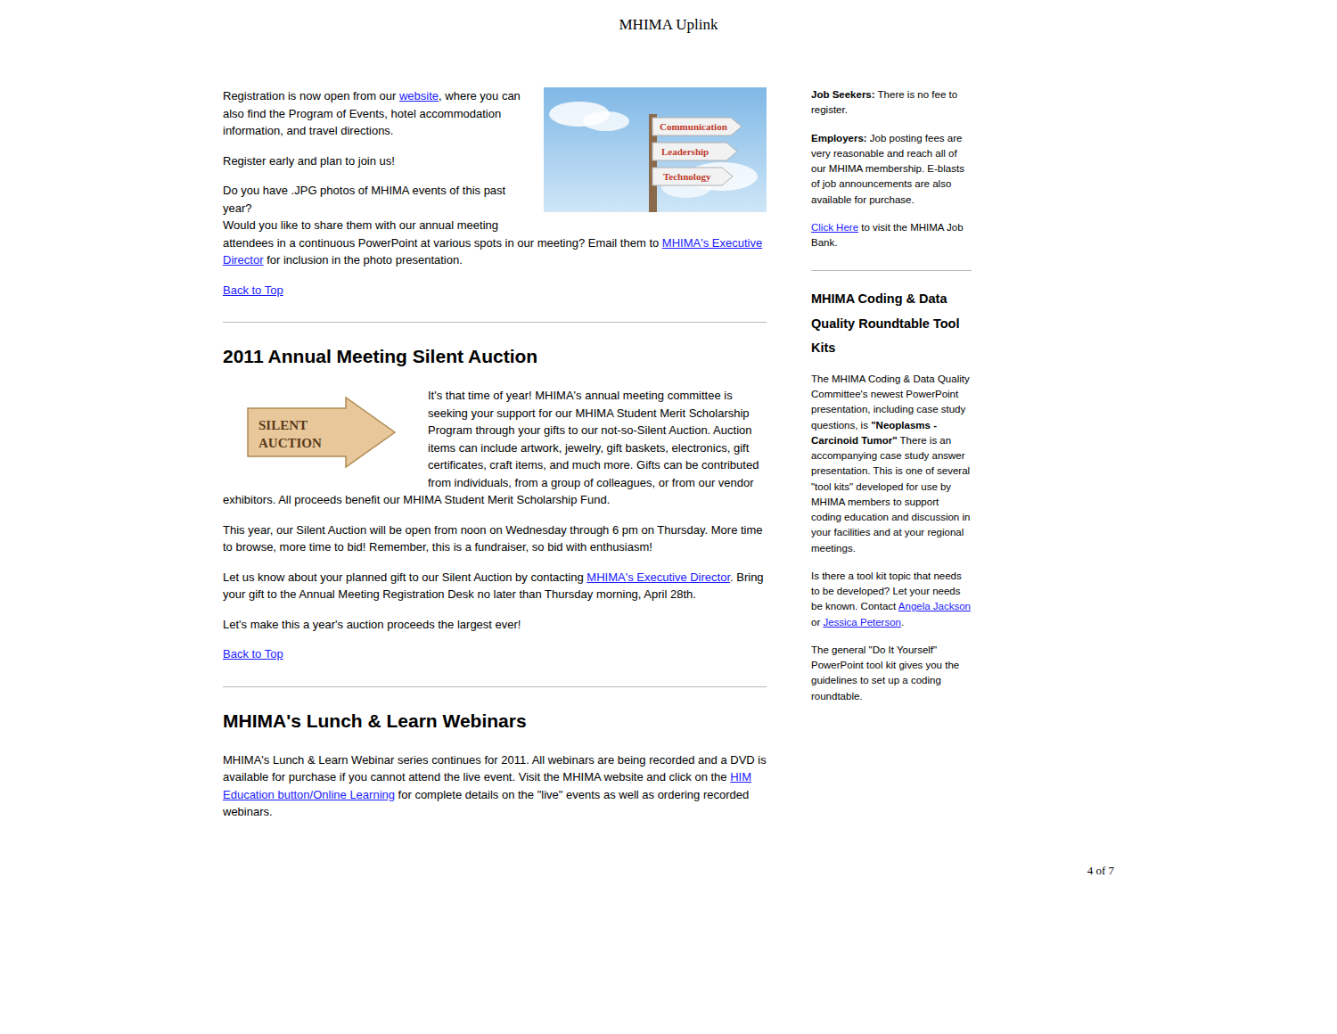MHIMA Uplink
Communication Leadership Technology
Registration is now open from our website, where you can also find the Program of Events, hotel accommodation information, and travel directions.
Register early and plan to join us!
Do you have .JPG photos of MHIMA events of this past year?
Would you like to share them with our annual meeting attendees in a continuous PowerPoint at various spots in our meeting? Email them to MHIMA's Executive Director for inclusion in the photo presentation.
Back to Top
2011 Annual Meeting Silent Auction
SILENT AUCTION
It's that time of year! MHIMA's annual meeting committee is seeking your support for our MHIMA Student Merit Scholarship Program through your gifts to our not-so-Silent Auction. Auction items can include artwork, jewelry, gift baskets, electronics, gift certificates, craft items, and much more. Gifts can be contributed from individuals, from a group of colleagues, or from our vendor exhibitors. All proceeds benefit our MHIMA Student Merit Scholarship Fund.
This year, our Silent Auction will be open from noon on Wednesday through 6 pm on Thursday. More time to browse, more time to bid! Remember, this is a fundraiser, so bid with enthusiasm!
Let us know about your planned gift to our Silent Auction by contacting MHIMA's Executive Director. Bring your gift to the Annual Meeting Registration Desk no later than Thursday morning, April 28th.
Let's make this a year's auction proceeds the largest ever!
Back to Top
MHIMA's Lunch & Learn Webinars
MHIMA's Lunch & Learn Webinar series continues for 2011. All webinars are being recorded and a DVD is available for purchase if you cannot attend the live event. Visit the MHIMA website and click on the HIM Education button/Online Learning for complete details on the "live" events as well as ordering recorded webinars.
Job Seekers: There is no fee to register.
Employers: Job posting fees are very reasonable and reach all of our MHIMA membership. E-blasts of job announcements are also available for purchase.
Click Here to visit the MHIMA Job Bank.
MHIMA Coding & Data Quality Roundtable Tool Kits
The MHIMA Coding & Data Quality Committee's newest PowerPoint presentation, including case study questions, is "Neoplasms - Carcinoid Tumor" There is an accompanying case study answer presentation. This is one of several "tool kits" developed for use by MHIMA members to support coding education and discussion in your facilities and at your regional meetings.
Is there a tool kit topic that needs to be developed? Let your needs be known. Contact Angela Jackson or Jessica Peterson.
The general "Do It Yourself" PowerPoint tool kit gives you the guidelines to set up a coding roundtable.
4 of 7